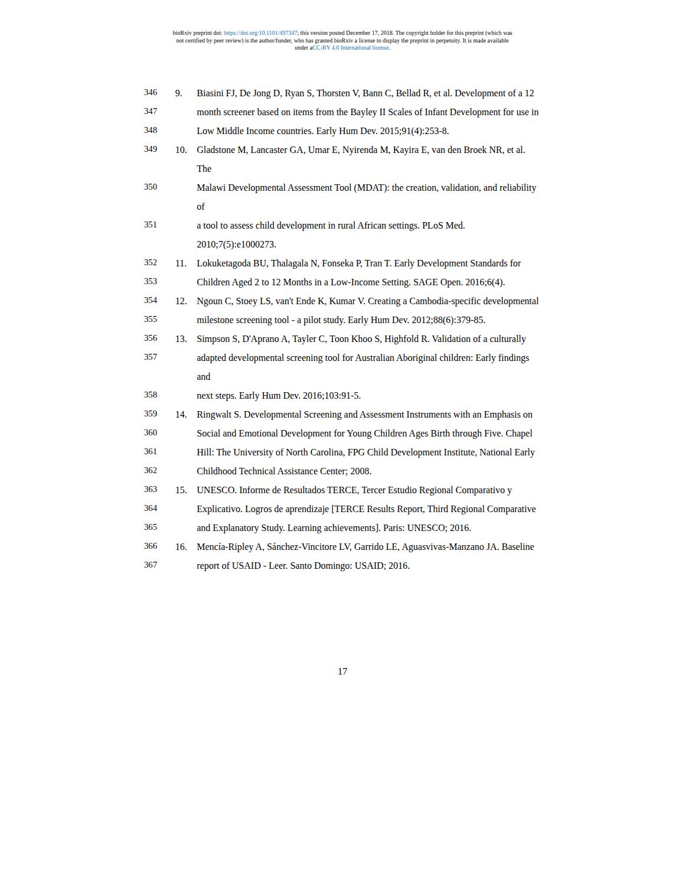bioRxiv preprint doi: https://doi.org/10.1101/497347; this version posted December 17, 2018. The copyright holder for this preprint (which was
not certified by peer review) is the author/funder, who has granted bioRxiv a license to display the preprint in perpetuity. It is made available
under aCC-BY 4.0 International license.
346 9. Biasini FJ, De Jong D, Ryan S, Thorsten V, Bann C, Bellad R, et al. Development of a 12
347 month screener based on items from the Bayley II Scales of Infant Development for use in
348 Low Middle Income countries. Early Hum Dev. 2015;91(4):253-8.
349 10. Gladstone M, Lancaster GA, Umar E, Nyirenda M, Kayira E, van den Broek NR, et al. The
350 Malawi Developmental Assessment Tool (MDAT): the creation, validation, and reliability of
351 a tool to assess child development in rural African settings. PLoS Med. 2010;7(5):e1000273.
352 11. Lokuketagoda BU, Thalagala N, Fonseka P, Tran T. Early Development Standards for
353 Children Aged 2 to 12 Months in a Low-Income Setting. SAGE Open. 2016;6(4).
354 12. Ngoun C, Stoey LS, van't Ende K, Kumar V. Creating a Cambodia-specific developmental
355 milestone screening tool - a pilot study. Early Hum Dev. 2012;88(6):379-85.
356 13. Simpson S, D'Aprano A, Tayler C, Toon Khoo S, Highfold R. Validation of a culturally
357 adapted developmental screening tool for Australian Aboriginal children: Early findings and
358 next steps. Early Hum Dev. 2016;103:91-5.
359 14. Ringwalt S. Developmental Screening and Assessment Instruments with an Emphasis on
360 Social and Emotional Development for Young Children Ages Birth through Five. Chapel
361 Hill: The University of North Carolina, FPG Child Development Institute, National Early
362 Childhood Technical Assistance Center; 2008.
363 15. UNESCO. Informe de Resultados TERCE, Tercer Estudio Regional Comparativo y
364 Explicativo. Logros de aprendizaje [TERCE Results Report, Third Regional Comparative
365 and Explanatory Study. Learning achievements]. Paris: UNESCO; 2016.
366 16. Mencía-Ripley A, Sánchez-Vincitore LV, Garrido LE, Aguasvivas-Manzano JA. Baseline
367 report of USAID - Leer. Santo Domingo: USAID; 2016.
17